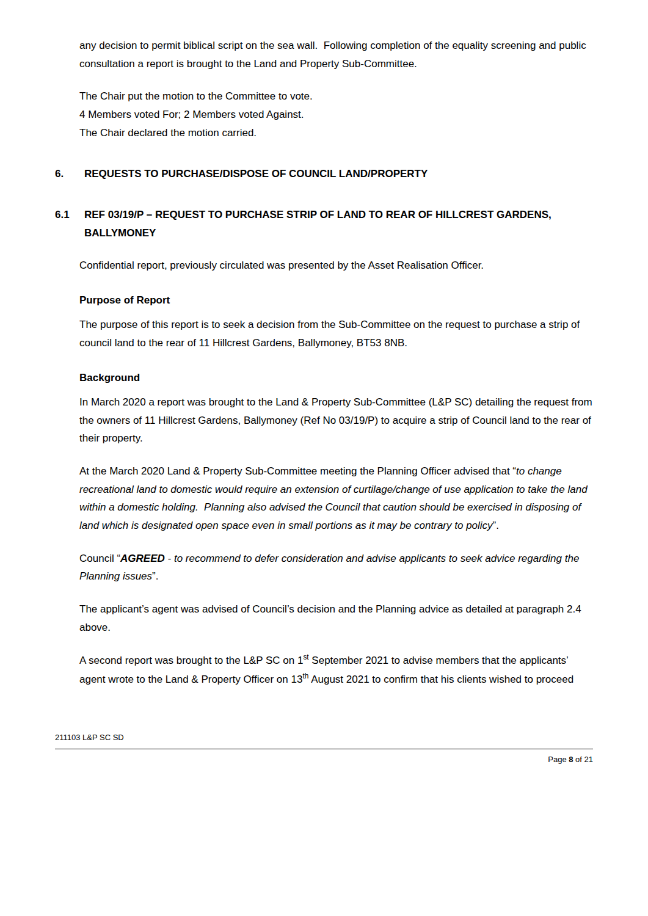any decision to permit biblical script on the sea wall. Following completion of the equality screening and public consultation a report is brought to the Land and Property Sub-Committee.
The Chair put the motion to the Committee to vote.
4 Members voted For; 2 Members voted Against.
The Chair declared the motion carried.
6. REQUESTS TO PURCHASE/DISPOSE OF COUNCIL LAND/PROPERTY
6.1 REF 03/19/P – REQUEST TO PURCHASE STRIP OF LAND TO REAR OF HILLCREST GARDENS, BALLYMONEY
Confidential report, previously circulated was presented by the Asset Realisation Officer.
Purpose of Report
The purpose of this report is to seek a decision from the Sub-Committee on the request to purchase a strip of council land to the rear of 11 Hillcrest Gardens, Ballymoney, BT53 8NB.
Background
In March 2020 a report was brought to the Land & Property Sub-Committee (L&P SC) detailing the request from the owners of 11 Hillcrest Gardens, Ballymoney (Ref No 03/19/P) to acquire a strip of Council land to the rear of their property.
At the March 2020 Land & Property Sub-Committee meeting the Planning Officer advised that “to change recreational land to domestic would require an extension of curtilage/change of use application to take the land within a domestic holding. Planning also advised the Council that caution should be exercised in disposing of land which is designated open space even in small portions as it may be contrary to policy”.
Council “AGREED - to recommend to defer consideration and advise applicants to seek advice regarding the Planning issues”.
The applicant’s agent was advised of Council’s decision and the Planning advice as detailed at paragraph 2.4 above.
A second report was brought to the L&P SC on 1st September 2021 to advise members that the applicants’ agent wrote to the Land & Property Officer on 13th August 2021 to confirm that his clients wished to proceed
211103 L&P SC SD
Page 8 of 21